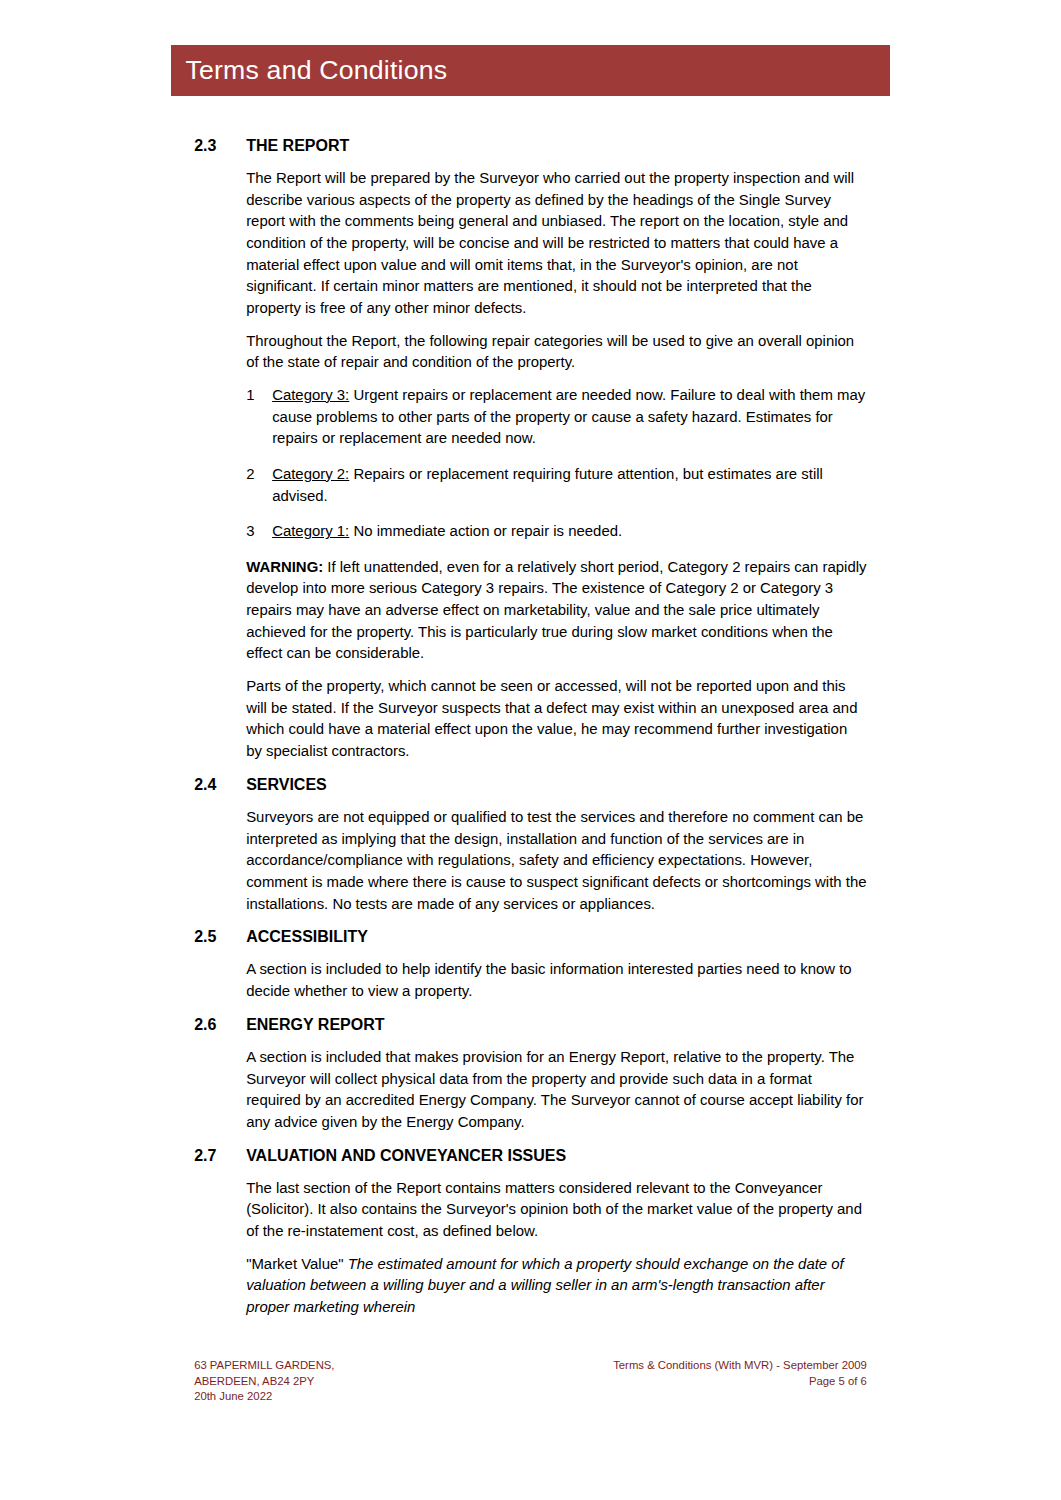Terms and Conditions
2.3 THE REPORT
The Report will be prepared by the Surveyor who carried out the property inspection and will describe various aspects of the property as defined by the headings of the Single Survey report with the comments being general and unbiased. The report on the location, style and condition of the property, will be concise and will be restricted to matters that could have a material effect upon value and will omit items that, in the Surveyor's opinion, are not significant. If certain minor matters are mentioned, it should not be interpreted that the property is free of any other minor defects.
Throughout the Report, the following repair categories will be used to give an overall opinion of the state of repair and condition of the property.
1 Category 3: Urgent repairs or replacement are needed now. Failure to deal with them may cause problems to other parts of the property or cause a safety hazard. Estimates for repairs or replacement are needed now.
2 Category 2: Repairs or replacement requiring future attention, but estimates are still advised.
3 Category 1: No immediate action or repair is needed.
WARNING: If left unattended, even for a relatively short period, Category 2 repairs can rapidly develop into more serious Category 3 repairs. The existence of Category 2 or Category 3 repairs may have an adverse effect on marketability, value and the sale price ultimately achieved for the property. This is particularly true during slow market conditions when the effect can be considerable.
Parts of the property, which cannot be seen or accessed, will not be reported upon and this will be stated. If the Surveyor suspects that a defect may exist within an unexposed area and which could have a material effect upon the value, he may recommend further investigation by specialist contractors.
2.4 SERVICES
Surveyors are not equipped or qualified to test the services and therefore no comment can be interpreted as implying that the design, installation and function of the services are in accordance/compliance with regulations, safety and efficiency expectations. However, comment is made where there is cause to suspect significant defects or shortcomings with the installations. No tests are made of any services or appliances.
2.5 ACCESSIBILITY
A section is included to help identify the basic information interested parties need to know to decide whether to view a property.
2.6 ENERGY REPORT
A section is included that makes provision for an Energy Report, relative to the property. The Surveyor will collect physical data from the property and provide such data in a format required by an accredited Energy Company. The Surveyor cannot of course accept liability for any advice given by the Energy Company.
2.7 VALUATION AND CONVEYANCER ISSUES
The last section of the Report contains matters considered relevant to the Conveyancer (Solicitor). It also contains the Surveyor's opinion both of the market value of the property and of the re-instatement cost, as defined below.
"Market Value" The estimated amount for which a property should exchange on the date of valuation between a willing buyer and a willing seller in an arm's-length transaction after proper marketing wherein
63 PAPERMILL GARDENS,
ABERDEEN, AB24 2PY
20th June 2022
Terms & Conditions (With MVR) - September 2009
Page 5 of 6